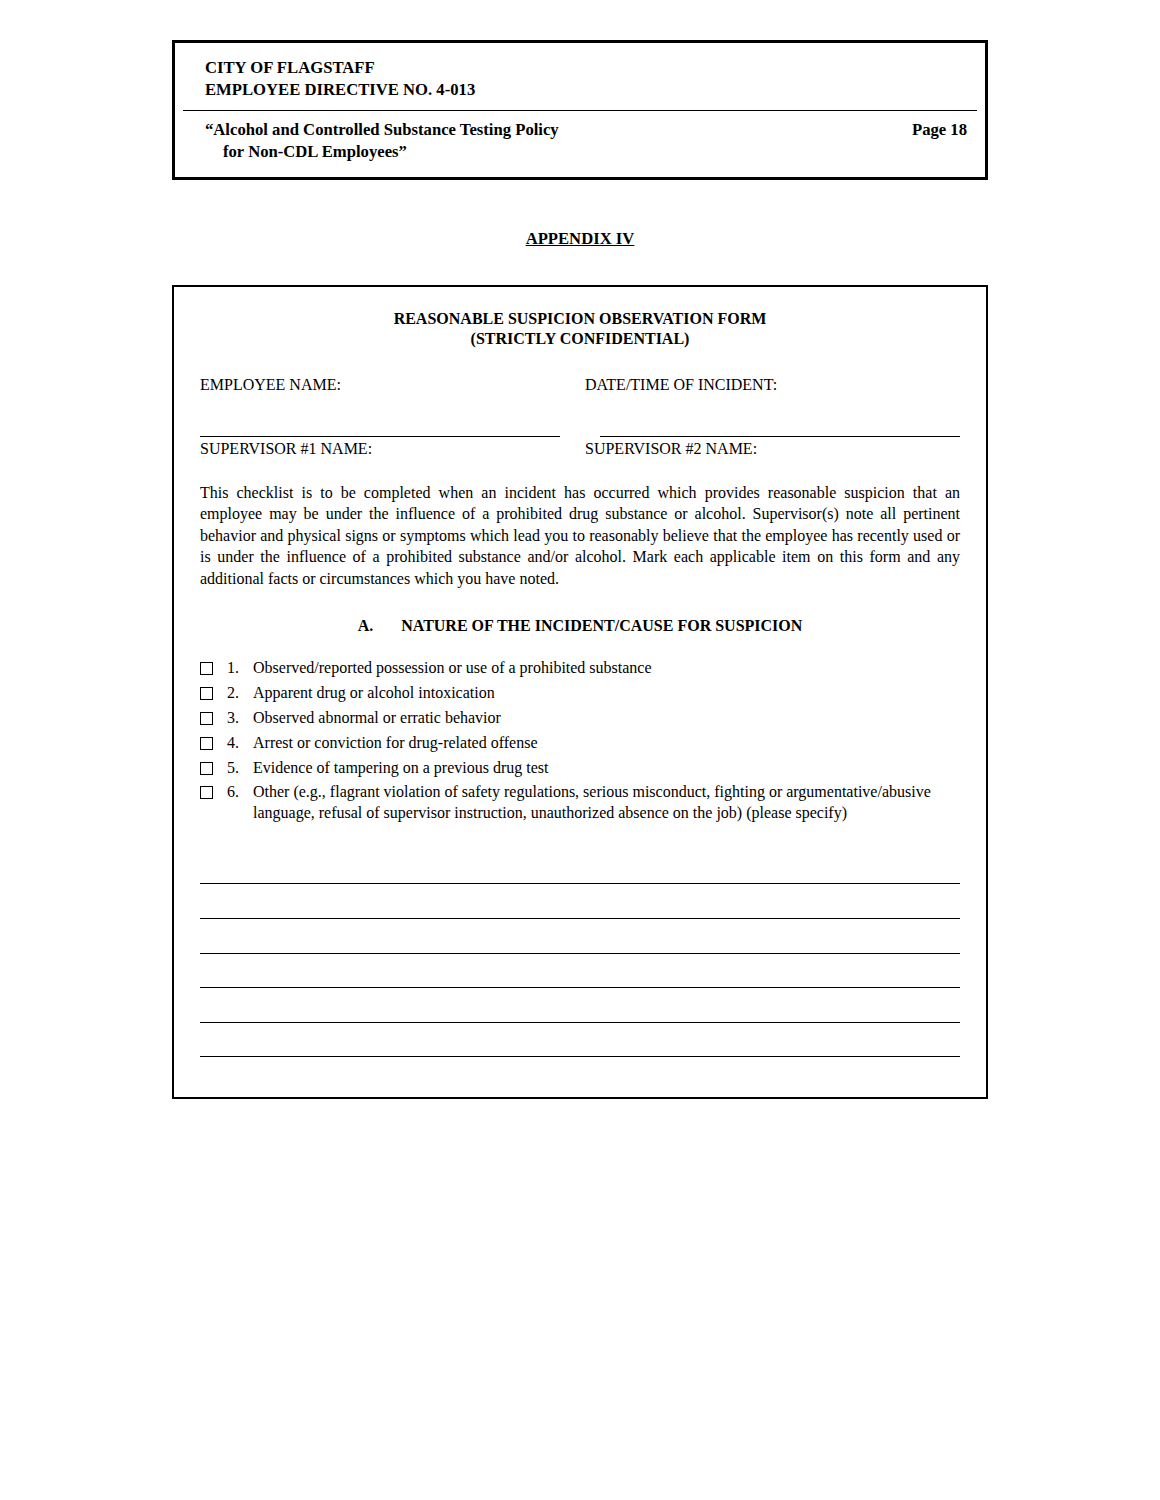CITY OF FLAGSTAFF
EMPLOYEE DIRECTIVE NO. 4-013
“Alcohol and Controlled Substance Testing Policy
for Non-CDL Employees”
Page 18
APPENDIX IV
REASONABLE SUSPICION OBSERVATION FORM
(STRICTLY CONFIDENTIAL)
EMPLOYEE NAME:
DATE/TIME OF INCIDENT:
SUPERVISOR #1 NAME:
SUPERVISOR #2 NAME:
This checklist is to be completed when an incident has occurred which provides reasonable suspicion that an employee may be under the influence of a prohibited drug substance or alcohol. Supervisor(s) note all pertinent behavior and physical signs or symptoms which lead you to reasonably believe that the employee has recently used or is under the influence of a prohibited substance and/or alcohol. Mark each applicable item on this form and any additional facts or circumstances which you have noted.
A. NATURE OF THE INCIDENT/CAUSE FOR SUSPICION
1. Observed/reported possession or use of a prohibited substance
2. Apparent drug or alcohol intoxication
3. Observed abnormal or erratic behavior
4. Arrest or conviction for drug-related offense
5. Evidence of tampering on a previous drug test
6. Other (e.g., flagrant violation of safety regulations, serious misconduct, fighting or argumentative/abusive language, refusal of supervisor instruction, unauthorized absence on the job) (please specify)